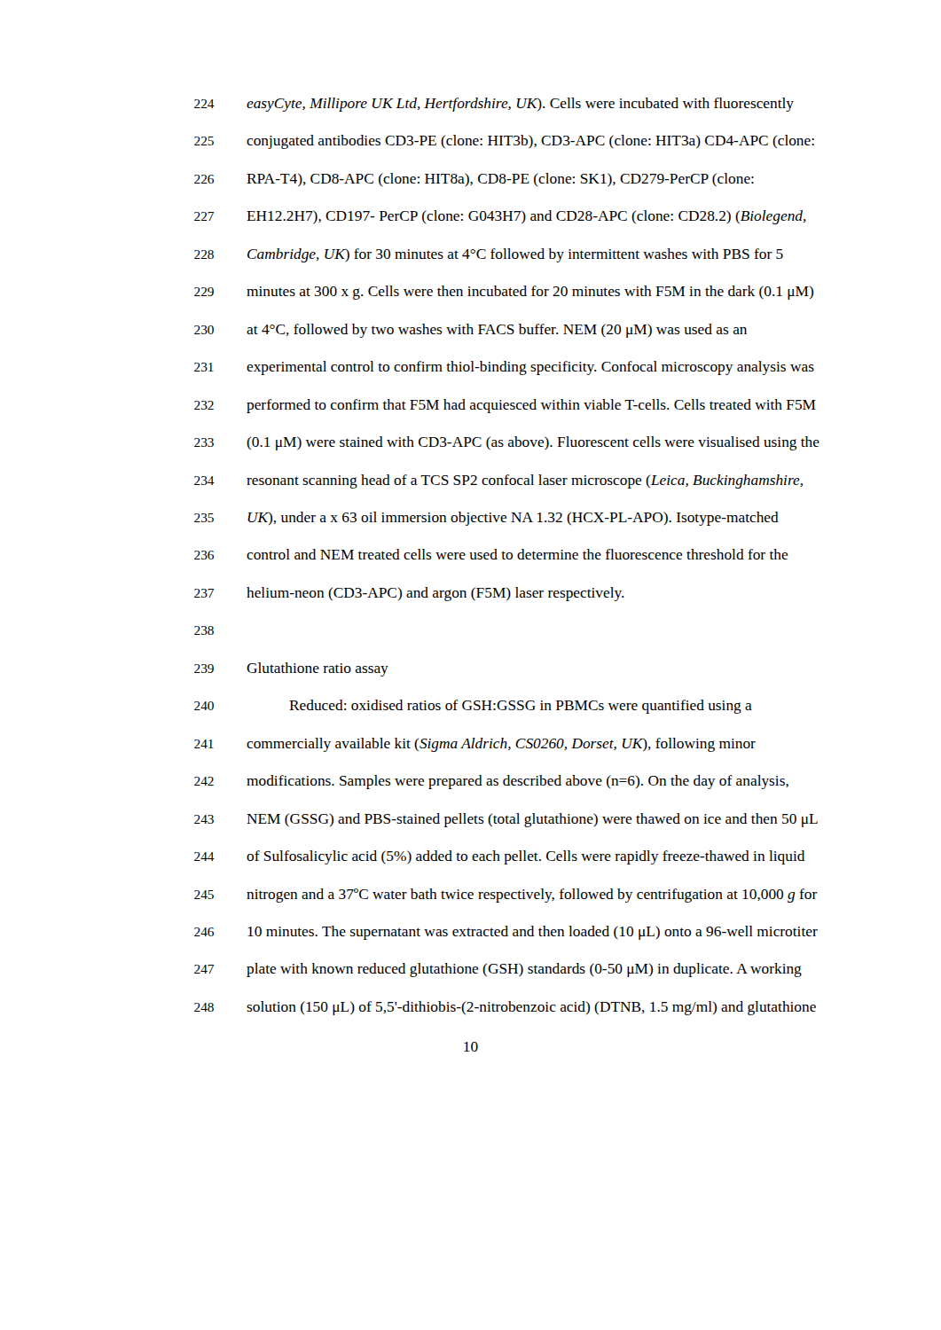224
easyCyte, Millipore UK Ltd, Hertfordshire, UK). Cells were incubated with fluorescently
225
conjugated antibodies CD3-PE (clone: HIT3b), CD3-APC (clone: HIT3a) CD4-APC (clone:
226
RPA-T4), CD8-APC (clone: HIT8a), CD8-PE (clone: SK1), CD279-PerCP (clone:
227
EH12.2H7), CD197- PerCP (clone: G043H7) and CD28-APC (clone: CD28.2) (Biolegend,
228
Cambridge, UK) for 30 minutes at 4°C followed by intermittent washes with PBS for 5
229
minutes at 300 x g. Cells were then incubated for 20 minutes with F5M in the dark (0.1 μM)
230
at 4°C, followed by two washes with FACS buffer. NEM (20 μM) was used as an
231
experimental control to confirm thiol-binding specificity. Confocal microscopy analysis was
232
performed to confirm that F5M had acquiesced within viable T-cells. Cells treated with F5M
233
(0.1 μM) were stained with CD3-APC (as above). Fluorescent cells were visualised using the
234
resonant scanning head of a TCS SP2 confocal laser microscope (Leica, Buckinghamshire,
235
UK), under a x 63 oil immersion objective NA 1.32 (HCX-PL-APO). Isotype-matched
236
control and NEM treated cells were used to determine the fluorescence threshold for the
237
helium-neon (CD3-APC) and argon (F5M) laser respectively.
238
239
Glutathione ratio assay
240
Reduced: oxidised ratios of GSH:GSSG in PBMCs were quantified using a
241
commercially available kit (Sigma Aldrich, CS0260, Dorset, UK), following minor
242
modifications. Samples were prepared as described above (n=6). On the day of analysis,
243
NEM (GSSG) and PBS-stained pellets (total glutathione) were thawed on ice and then 50 μL
244
of Sulfosalicylic acid (5%) added to each pellet. Cells were rapidly freeze-thawed in liquid
245
nitrogen and a 37ºC water bath twice respectively, followed by centrifugation at 10,000 g for
246
10 minutes. The supernatant was extracted and then loaded (10 μL) onto a 96-well microtiter
247
plate with known reduced glutathione (GSH) standards (0-50 μM) in duplicate. A working
248
solution (150 μL) of 5,5'-dithiobis-(2-nitrobenzoic acid) (DTNB, 1.5 mg/ml) and glutathione
10